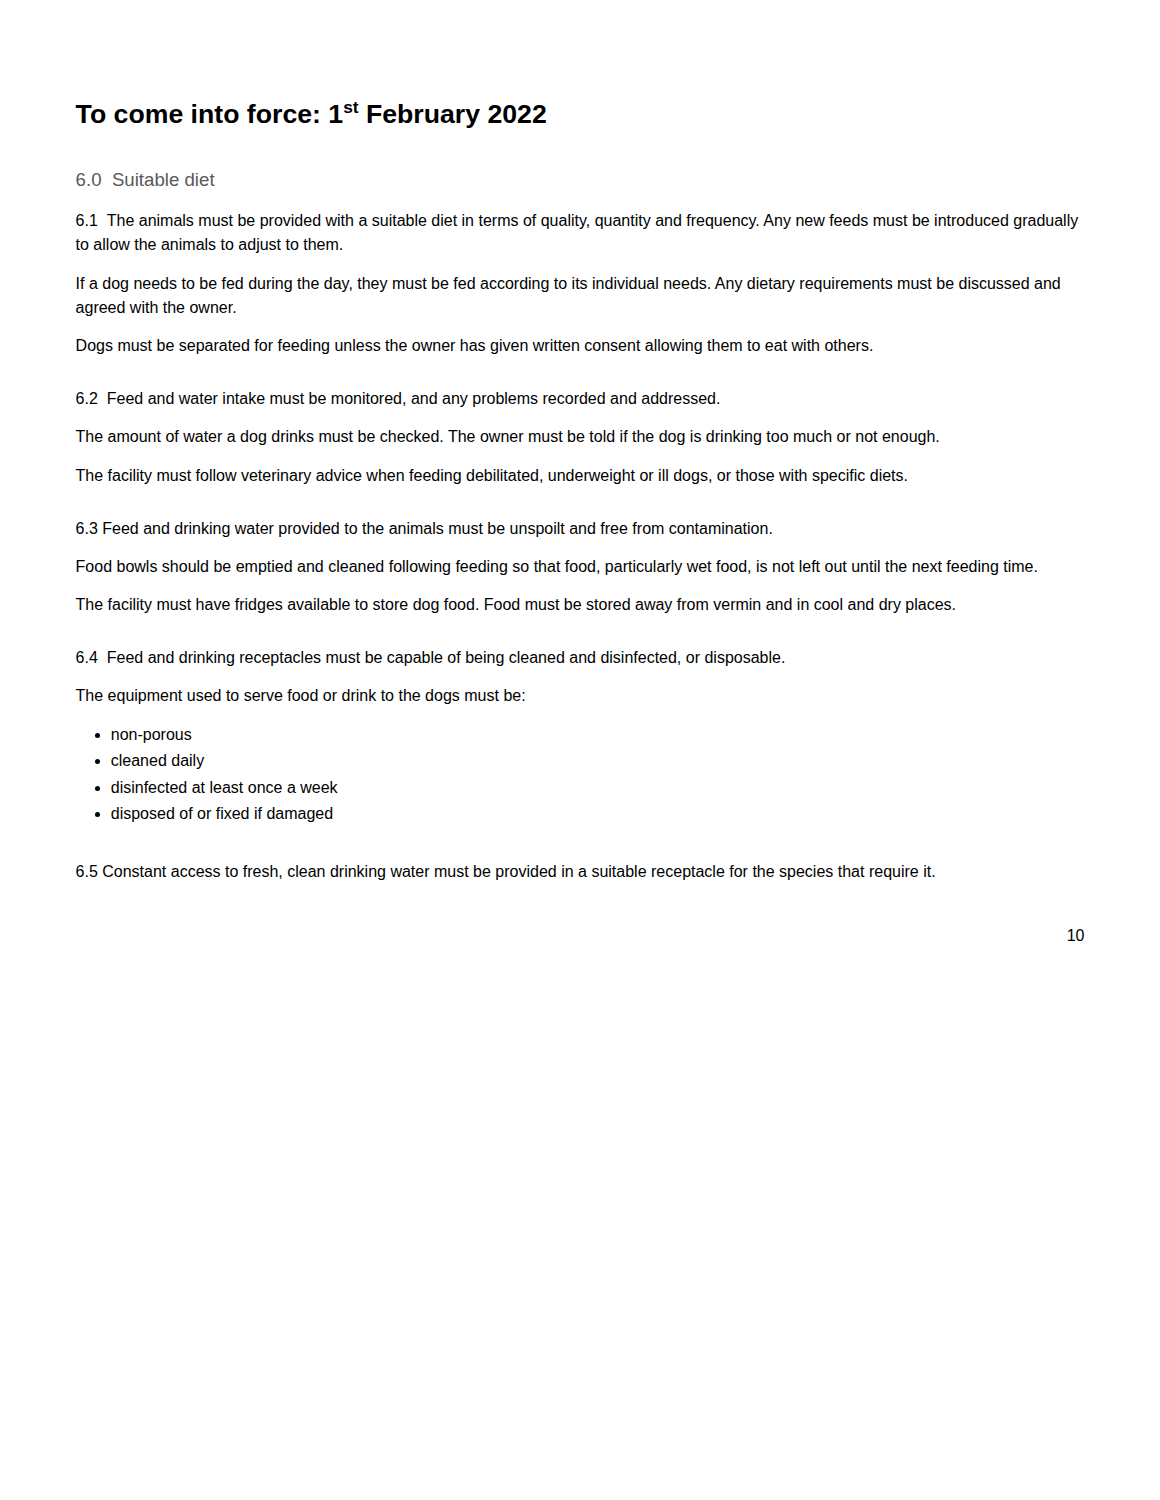To come into force: 1st February 2022
6.0 Suitable diet
6.1 The animals must be provided with a suitable diet in terms of quality, quantity and frequency. Any new feeds must be introduced gradually to allow the animals to adjust to them.
If a dog needs to be fed during the day, they must be fed according to its individual needs. Any dietary requirements must be discussed and agreed with the owner.
Dogs must be separated for feeding unless the owner has given written consent allowing them to eat with others.
6.2 Feed and water intake must be monitored, and any problems recorded and addressed.
The amount of water a dog drinks must be checked. The owner must be told if the dog is drinking too much or not enough.
The facility must follow veterinary advice when feeding debilitated, underweight or ill dogs, or those with specific diets.
6.3 Feed and drinking water provided to the animals must be unspoilt and free from contamination.
Food bowls should be emptied and cleaned following feeding so that food, particularly wet food, is not left out until the next feeding time.
The facility must have fridges available to store dog food. Food must be stored away from vermin and in cool and dry places.
6.4 Feed and drinking receptacles must be capable of being cleaned and disinfected, or disposable.
The equipment used to serve food or drink to the dogs must be:
non-porous
cleaned daily
disinfected at least once a week
disposed of or fixed if damaged
6.5 Constant access to fresh, clean drinking water must be provided in a suitable receptacle for the species that require it.
10